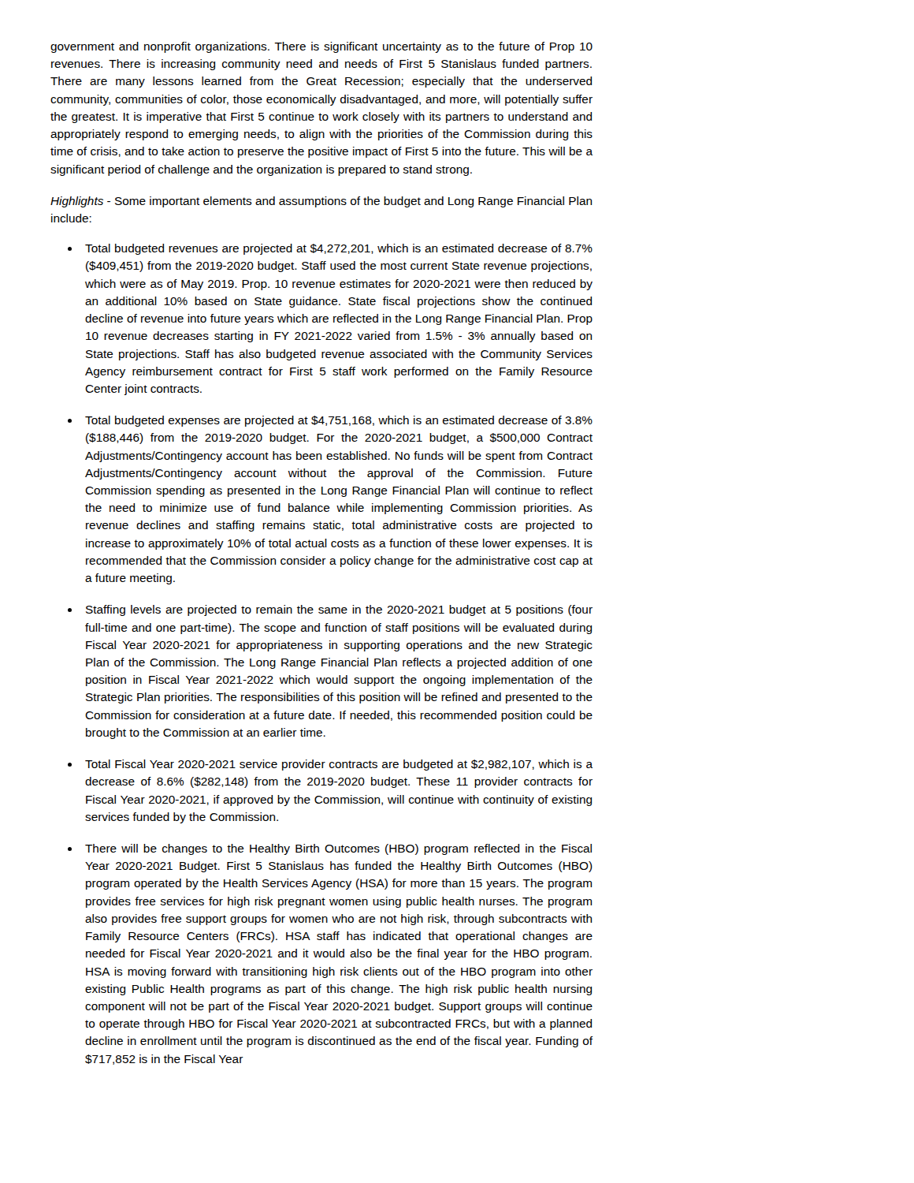government and nonprofit organizations. There is significant uncertainty as to the future of Prop 10 revenues. There is increasing community need and needs of First 5 Stanislaus funded partners. There are many lessons learned from the Great Recession; especially that the underserved community, communities of color, those economically disadvantaged, and more, will potentially suffer the greatest. It is imperative that First 5 continue to work closely with its partners to understand and appropriately respond to emerging needs, to align with the priorities of the Commission during this time of crisis, and to take action to preserve the positive impact of First 5 into the future. This will be a significant period of challenge and the organization is prepared to stand strong.
Highlights - Some important elements and assumptions of the budget and Long Range Financial Plan include:
Total budgeted revenues are projected at $4,272,201, which is an estimated decrease of 8.7% ($409,451) from the 2019-2020 budget. Staff used the most current State revenue projections, which were as of May 2019. Prop. 10 revenue estimates for 2020-2021 were then reduced by an additional 10% based on State guidance. State fiscal projections show the continued decline of revenue into future years which are reflected in the Long Range Financial Plan. Prop 10 revenue decreases starting in FY 2021-2022 varied from 1.5% - 3% annually based on State projections. Staff has also budgeted revenue associated with the Community Services Agency reimbursement contract for First 5 staff work performed on the Family Resource Center joint contracts.
Total budgeted expenses are projected at $4,751,168, which is an estimated decrease of 3.8% ($188,446) from the 2019-2020 budget. For the 2020-2021 budget, a $500,000 Contract Adjustments/Contingency account has been established. No funds will be spent from Contract Adjustments/Contingency account without the approval of the Commission. Future Commission spending as presented in the Long Range Financial Plan will continue to reflect the need to minimize use of fund balance while implementing Commission priorities. As revenue declines and staffing remains static, total administrative costs are projected to increase to approximately 10% of total actual costs as a function of these lower expenses. It is recommended that the Commission consider a policy change for the administrative cost cap at a future meeting.
Staffing levels are projected to remain the same in the 2020-2021 budget at 5 positions (four full-time and one part-time). The scope and function of staff positions will be evaluated during Fiscal Year 2020-2021 for appropriateness in supporting operations and the new Strategic Plan of the Commission. The Long Range Financial Plan reflects a projected addition of one position in Fiscal Year 2021-2022 which would support the ongoing implementation of the Strategic Plan priorities. The responsibilities of this position will be refined and presented to the Commission for consideration at a future date. If needed, this recommended position could be brought to the Commission at an earlier time.
Total Fiscal Year 2020-2021 service provider contracts are budgeted at $2,982,107, which is a decrease of 8.6% ($282,148) from the 2019-2020 budget. These 11 provider contracts for Fiscal Year 2020-2021, if approved by the Commission, will continue with continuity of existing services funded by the Commission.
There will be changes to the Healthy Birth Outcomes (HBO) program reflected in the Fiscal Year 2020-2021 Budget. First 5 Stanislaus has funded the Healthy Birth Outcomes (HBO) program operated by the Health Services Agency (HSA) for more than 15 years. The program provides free services for high risk pregnant women using public health nurses. The program also provides free support groups for women who are not high risk, through subcontracts with Family Resource Centers (FRCs). HSA staff has indicated that operational changes are needed for Fiscal Year 2020-2021 and it would also be the final year for the HBO program. HSA is moving forward with transitioning high risk clients out of the HBO program into other existing Public Health programs as part of this change. The high risk public health nursing component will not be part of the Fiscal Year 2020-2021 budget. Support groups will continue to operate through HBO for Fiscal Year 2020-2021 at subcontracted FRCs, but with a planned decline in enrollment until the program is discontinued as the end of the fiscal year. Funding of $717,852 is in the Fiscal Year